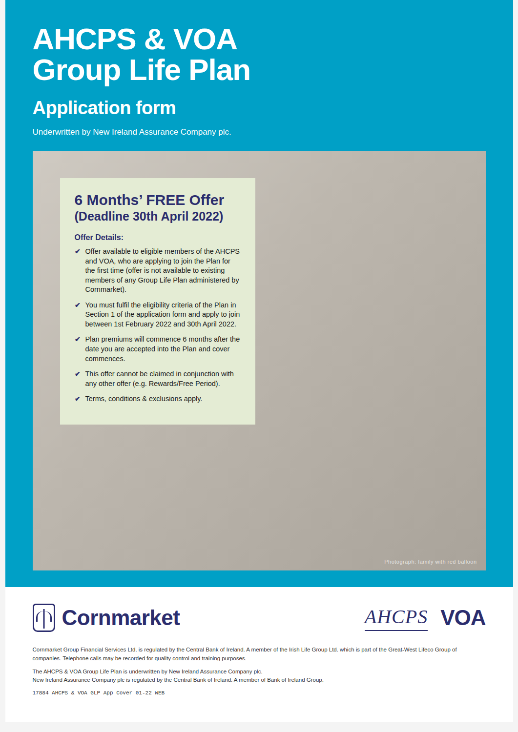AHCPS & VOA
Group Life Plan
Application form
Underwritten by New Ireland Assurance Company plc.
6 Months’ FREE Offer
(Deadline 30th April 2022)
Offer Details:
Offer available to eligible members of the AHCPS and VOA, who are applying to join the Plan for the first time (offer is not available to existing members of any Group Life Plan administered by Cornmarket).
You must fulfil the eligibility criteria of the Plan in Section 1 of the application form and apply to join between 1st February 2022 and 30th April 2022.
Plan premiums will commence 6 months after the date you are accepted into the Plan and cover commences.
This offer cannot be claimed in conjunction with any other offer (e.g. Rewards/Free Period).
Terms, conditions & exclusions apply.
Photograph: family with red balloon
Cornmarket
AHCPS VOA
Cornmarket Group Financial Services Ltd. is regulated by the Central Bank of Ireland. A member of the Irish Life Group Ltd. which is part of the Great-West Lifeco Group of companies. Telephone calls may be recorded for quality control and training purposes.
The AHCPS & VOA Group Life Plan is underwritten by New Ireland Assurance Company plc.
New Ireland Assurance Company plc is regulated by the Central Bank of Ireland. A member of Bank of Ireland Group.
17884 AHCPS & VOA GLP App Cover 01-22 WEB